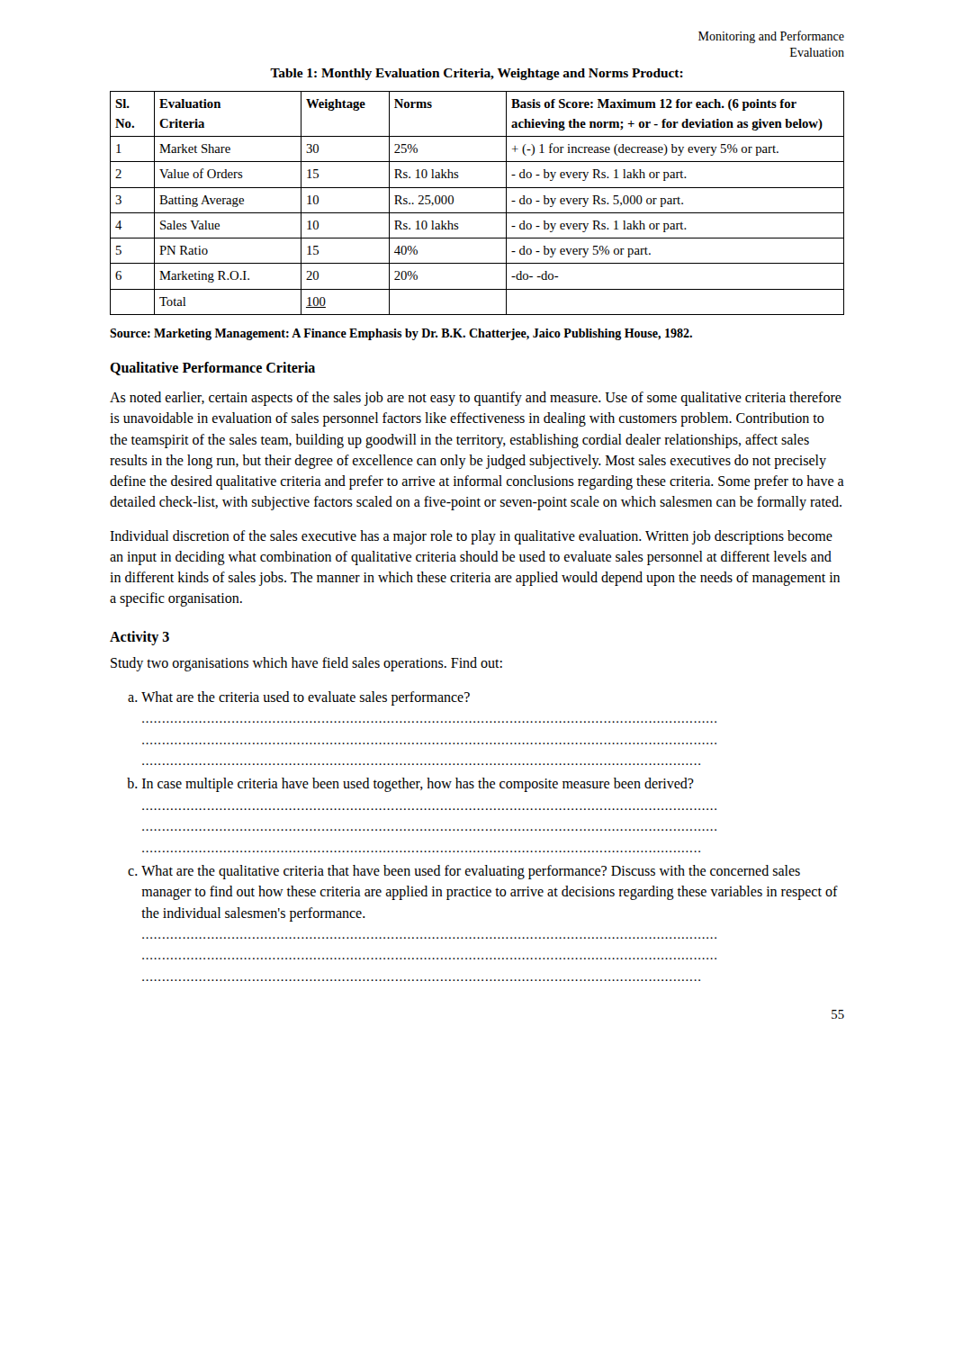Monitoring and Performance
Evaluation
Table 1: Monthly Evaluation Criteria, Weightage and Norms Product:
| Sl. No. | Evaluation Criteria | Weightage | Norms | Basis of Score: Maximum 12 for each. (6 points for achieving the norm; + or - for deviation as given below) |
| --- | --- | --- | --- | --- |
| 1 | Market Share | 30 | 25% | + (-) 1 for increase (decrease) by every 5% or part. |
| 2 | Value of Orders | 15 | Rs. 10 lakhs | - do - by every Rs. 1 lakh or part. |
| 3 | Batting Average | 10 | Rs.. 25,000 | - do - by every Rs. 5,000 or part. |
| 4 | Sales Value | 10 | Rs. 10 lakhs | - do - by every Rs. 1 lakh or part. |
| 5 | PN Ratio | 15 | 40% | - do - by every 5% or part. |
| 6 | Marketing R.O.I. | 20 | 20% | -do- -do- |
| | Total | 100 | | |
Source: Marketing Management: A Finance Emphasis by Dr. B.K. Chatterjee, Jaico Publishing House, 1982.
Qualitative Performance Criteria
As noted earlier, certain aspects of the sales job are not easy to quantify and measure. Use of some qualitative criteria therefore is unavoidable in evaluation of sales personnel factors like effectiveness in dealing with customers problem. Contribution to the teamspirit of the sales team, building up goodwill in the territory, establishing cordial dealer relationships, affect sales results in the long run, but their degree of excellence can only be judged subjectively. Most sales executives do not precisely define the desired qualitative criteria and prefer to arrive at informal conclusions regarding these criteria. Some prefer to have a detailed check-list, with subjective factors scaled on a five-point or seven-point scale on which salesmen can be formally rated.
Individual discretion of the sales executive has a major role to play in qualitative evaluation. Written job descriptions become an input in deciding what combination of qualitative criteria should be used to evaluate sales personnel at different levels and in different kinds of sales jobs. The manner in which these criteria are applied would depend upon the needs of management in a specific organisation.
Activity 3
Study two organisations which have field sales operations. Find out:
What are the criteria used to evaluate sales performance? ............................................................................................................................................. ............................................................................................................................................. .........................................................................................................................................
In case multiple criteria have been used together, how has the composite measure been derived? ............................................................................................................................................. ............................................................................................................................................. .........................................................................................................................................
What are the qualitative criteria that have been used for evaluating performance? Discuss with the concerned sales manager to find out how these criteria are applied in practice to arrive at decisions regarding these variables in respect of the individual salesmen's performance. ............................................................................................................................................. ............................................................................................................................................. .........................................................................................................................................
55